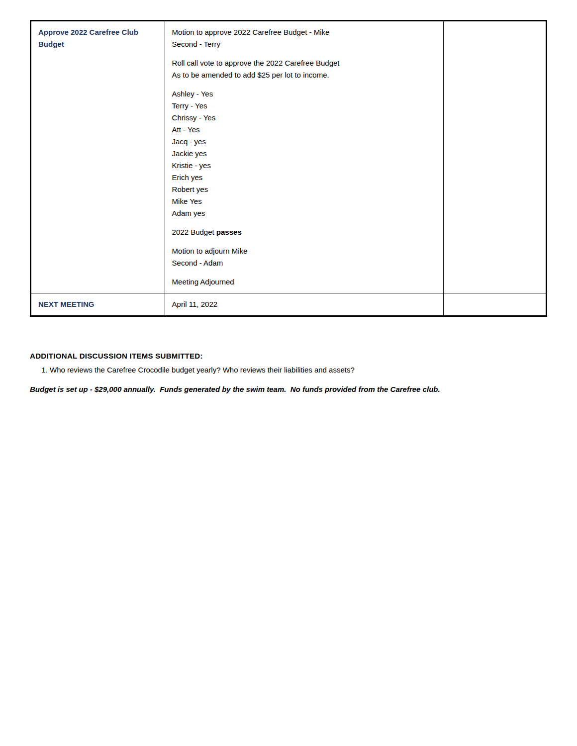| Approve 2022 Carefree Club Budget | Motion to approve 2022 Carefree Budget - Mike Second - Terry Roll call vote to approve the 2022 Carefree Budget As to be amended to add $25 per lot to income. Ashley - Yes Terry - Yes Chrissy - Yes Att - Yes Jacq - yes Jackie yes Kristie - yes Erich yes Robert yes Mike Yes Adam yes 2022 Budget passes Motion to adjourn Mike Second - Adam Meeting Adjourned | |
| NEXT MEETING | April 11, 2022 | |
ADDITIONAL DISCUSSION ITEMS SUBMITTED:
Who reviews the Carefree Crocodile budget yearly? Who reviews their liabilities and assets?
Budget is set up - $29,000 annually. Funds generated by the swim team. No funds provided from the Carefree club.